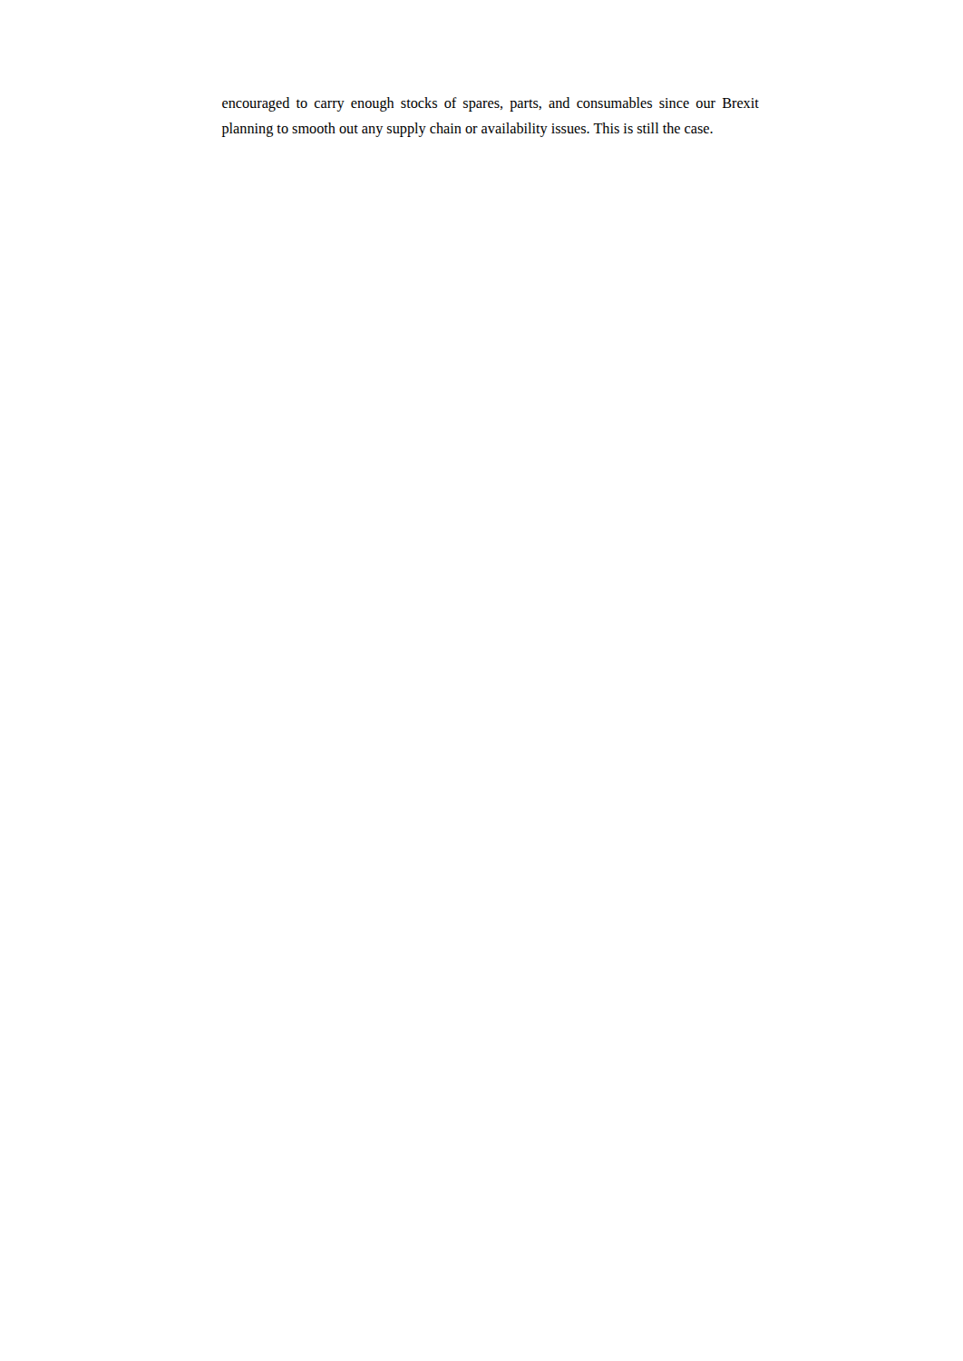encouraged to carry enough stocks of spares, parts, and consumables since our Brexit planning to smooth out any supply chain or availability issues. This is still the case.